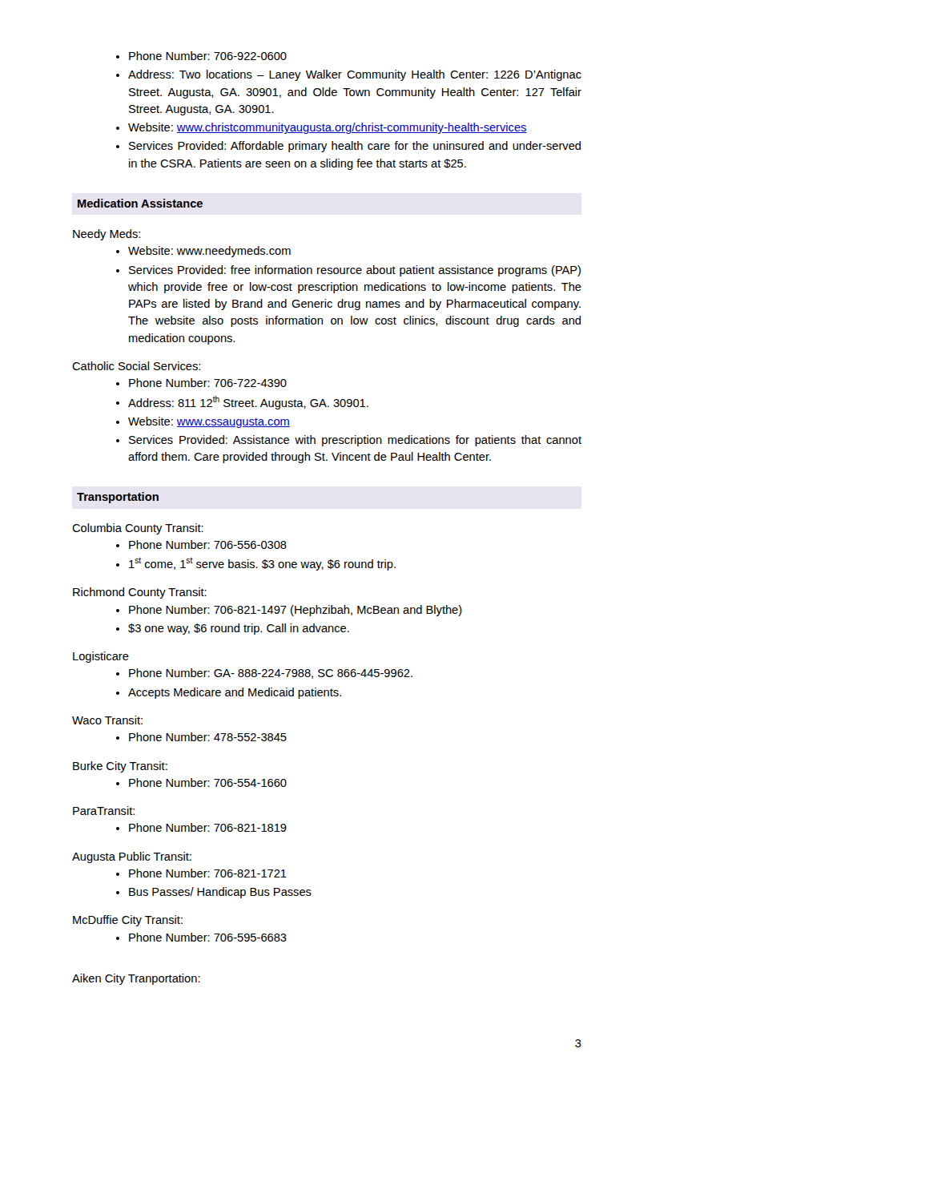Phone Number: 706-922-0600
Address: Two locations – Laney Walker Community Health Center: 1226 D’Antignac Street. Augusta, GA. 30901, and Olde Town Community Health Center: 127 Telfair Street. Augusta, GA. 30901.
Website: www.christcommunityaugusta.org/christ-community-health-services
Services Provided: Affordable primary health care for the uninsured and under-served in the CSRA. Patients are seen on a sliding fee that starts at $25.
Medication Assistance
Needy Meds:
Website: www.needymeds.com
Services Provided: free information resource about patient assistance programs (PAP) which provide free or low-cost prescription medications to low-income patients. The PAPs are listed by Brand and Generic drug names and by Pharmaceutical company. The website also posts information on low cost clinics, discount drug cards and medication coupons.
Catholic Social Services:
Phone Number: 706-722-4390
Address: 811 12th Street. Augusta, GA. 30901.
Website: www.cssaugusta.com
Services Provided: Assistance with prescription medications for patients that cannot afford them. Care provided through St. Vincent de Paul Health Center.
Transportation
Columbia County Transit:
Phone Number: 706-556-0308
1st come, 1st serve basis. $3 one way, $6 round trip.
Richmond County Transit:
Phone Number: 706-821-1497 (Hephzibah, McBean and Blythe)
$3 one way, $6 round trip. Call in advance.
Logisticare
Phone Number: GA- 888-224-7988, SC 866-445-9962.
Accepts Medicare and Medicaid patients.
Waco Transit:
Phone Number: 478-552-3845
Burke City Transit:
Phone Number: 706-554-1660
ParaTransit:
Phone Number: 706-821-1819
Augusta Public Transit:
Phone Number: 706-821-1721
Bus Passes/ Handicap Bus Passes
McDuffie City Transit:
Phone Number: 706-595-6683
Aiken City Tranportation:
3